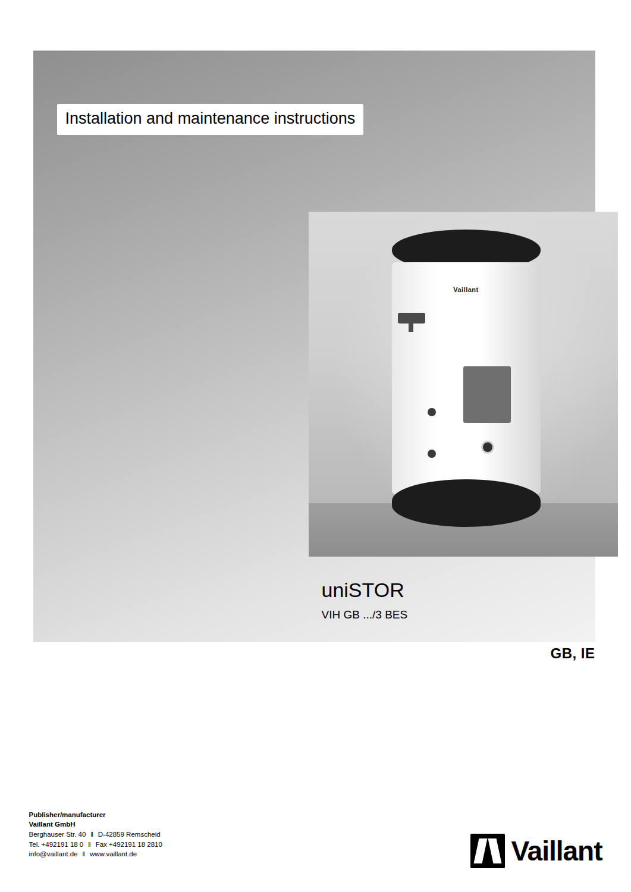Installation and maintenance instructions
Vaillant
uniSTOR
VIH GB .../3 BES
GB, IE
Publisher/manufacturer
Vaillant GmbH
Berghauser Str. 40 ‖ D-42859 Remscheid
Tel. +492191 18 0 ‖ Fax +492191 18 2810
info@vaillant.de ‖ www.vaillant.de
Vaillant